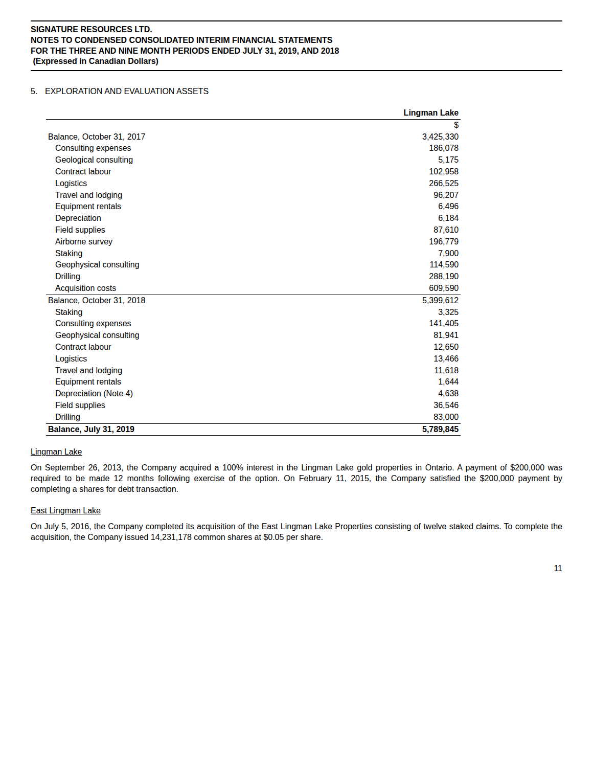SIGNATURE RESOURCES LTD.
NOTES TO CONDENSED CONSOLIDATED INTERIM FINANCIAL STATEMENTS
FOR THE THREE AND NINE MONTH PERIODS ENDED JULY 31, 2019, AND 2018
(Expressed in Canadian Dollars)
5. EXPLORATION AND EVALUATION ASSETS
| | Lingman Lake |
| | $ |
| Balance, October 31, 2017 | 3,425,330 |
| Consulting expenses | 186,078 |
| Geological consulting | 5,175 |
| Contract labour | 102,958 |
| Logistics | 266,525 |
| Travel and lodging | 96,207 |
| Equipment rentals | 6,496 |
| Depreciation | 6,184 |
| Field supplies | 87,610 |
| Airborne survey | 196,779 |
| Staking | 7,900 |
| Geophysical consulting | 114,590 |
| Drilling | 288,190 |
| Acquisition costs | 609,590 |
| Balance, October 31, 2018 | 5,399,612 |
| Staking | 3,325 |
| Consulting expenses | 141,405 |
| Geophysical consulting | 81,941 |
| Contract labour | 12,650 |
| Logistics | 13,466 |
| Travel and lodging | 11,618 |
| Equipment rentals | 1,644 |
| Depreciation (Note 4) | 4,638 |
| Field supplies | 36,546 |
| Drilling | 83,000 |
| Balance, July 31, 2019 | 5,789,845 |
Lingman Lake
On September 26, 2013, the Company acquired a 100% interest in the Lingman Lake gold properties in Ontario. A payment of $200,000 was required to be made 12 months following exercise of the option. On February 11, 2015, the Company satisfied the $200,000 payment by completing a shares for debt transaction.
East Lingman Lake
On July 5, 2016, the Company completed its acquisition of the East Lingman Lake Properties consisting of twelve staked claims. To complete the acquisition, the Company issued 14,231,178 common shares at $0.05 per share.
11